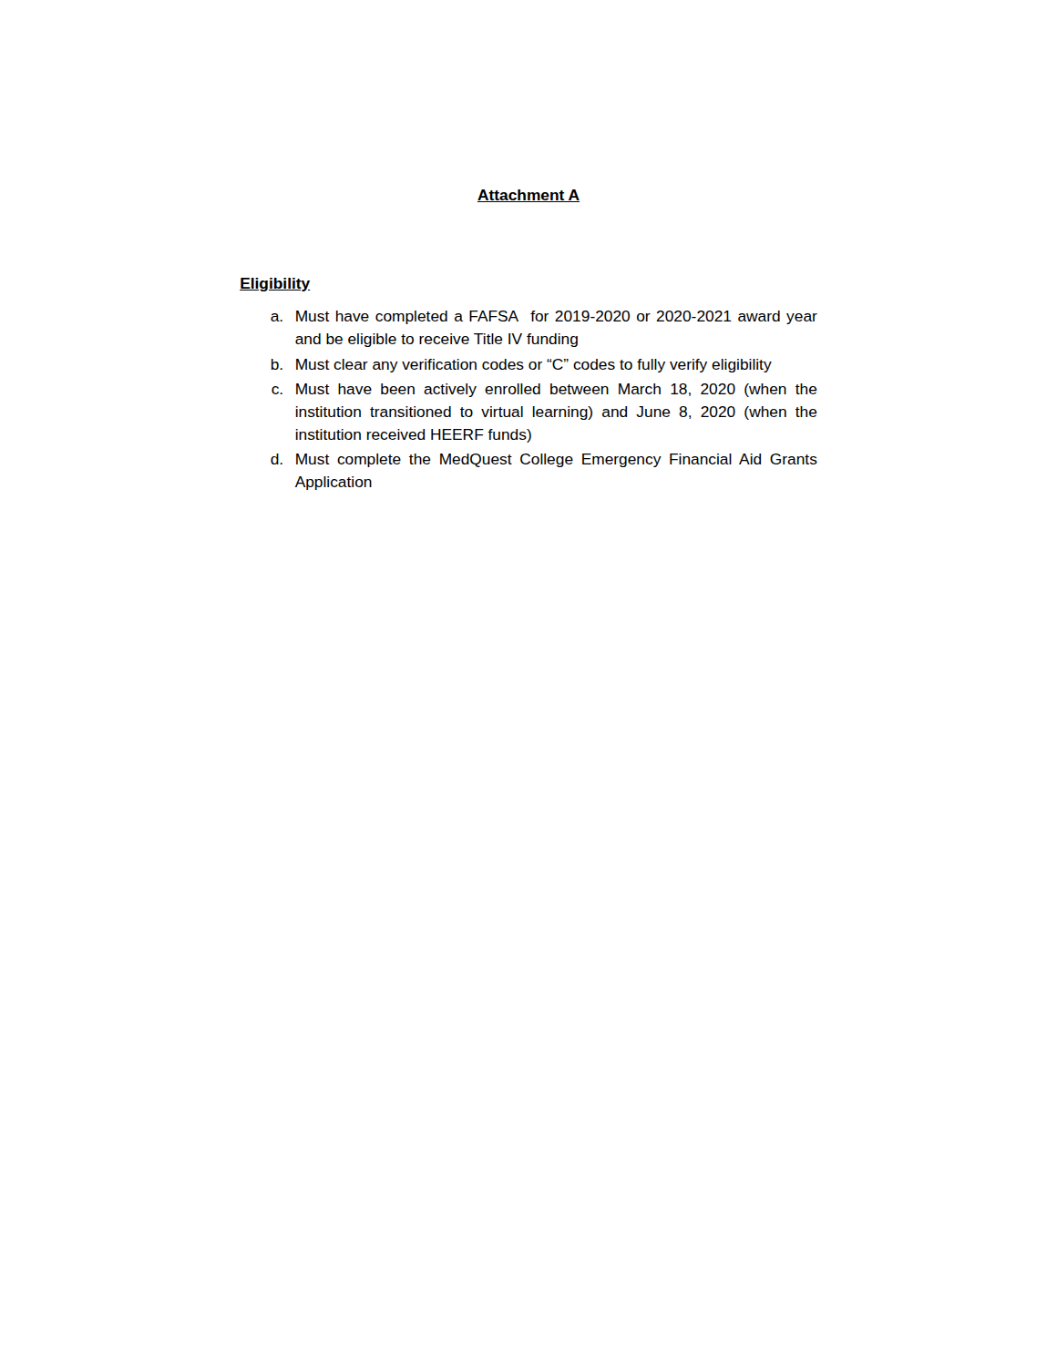Attachment A
Eligibility
Must have completed a FAFSA for 2019-2020 or 2020-2021 award year and be eligible to receive Title IV funding
Must clear any verification codes or “C” codes to fully verify eligibility
Must have been actively enrolled between March 18, 2020 (when the institution transitioned to virtual learning) and June 8, 2020 (when the institution received HEERF funds)
Must complete the MedQuest College Emergency Financial Aid Grants Application